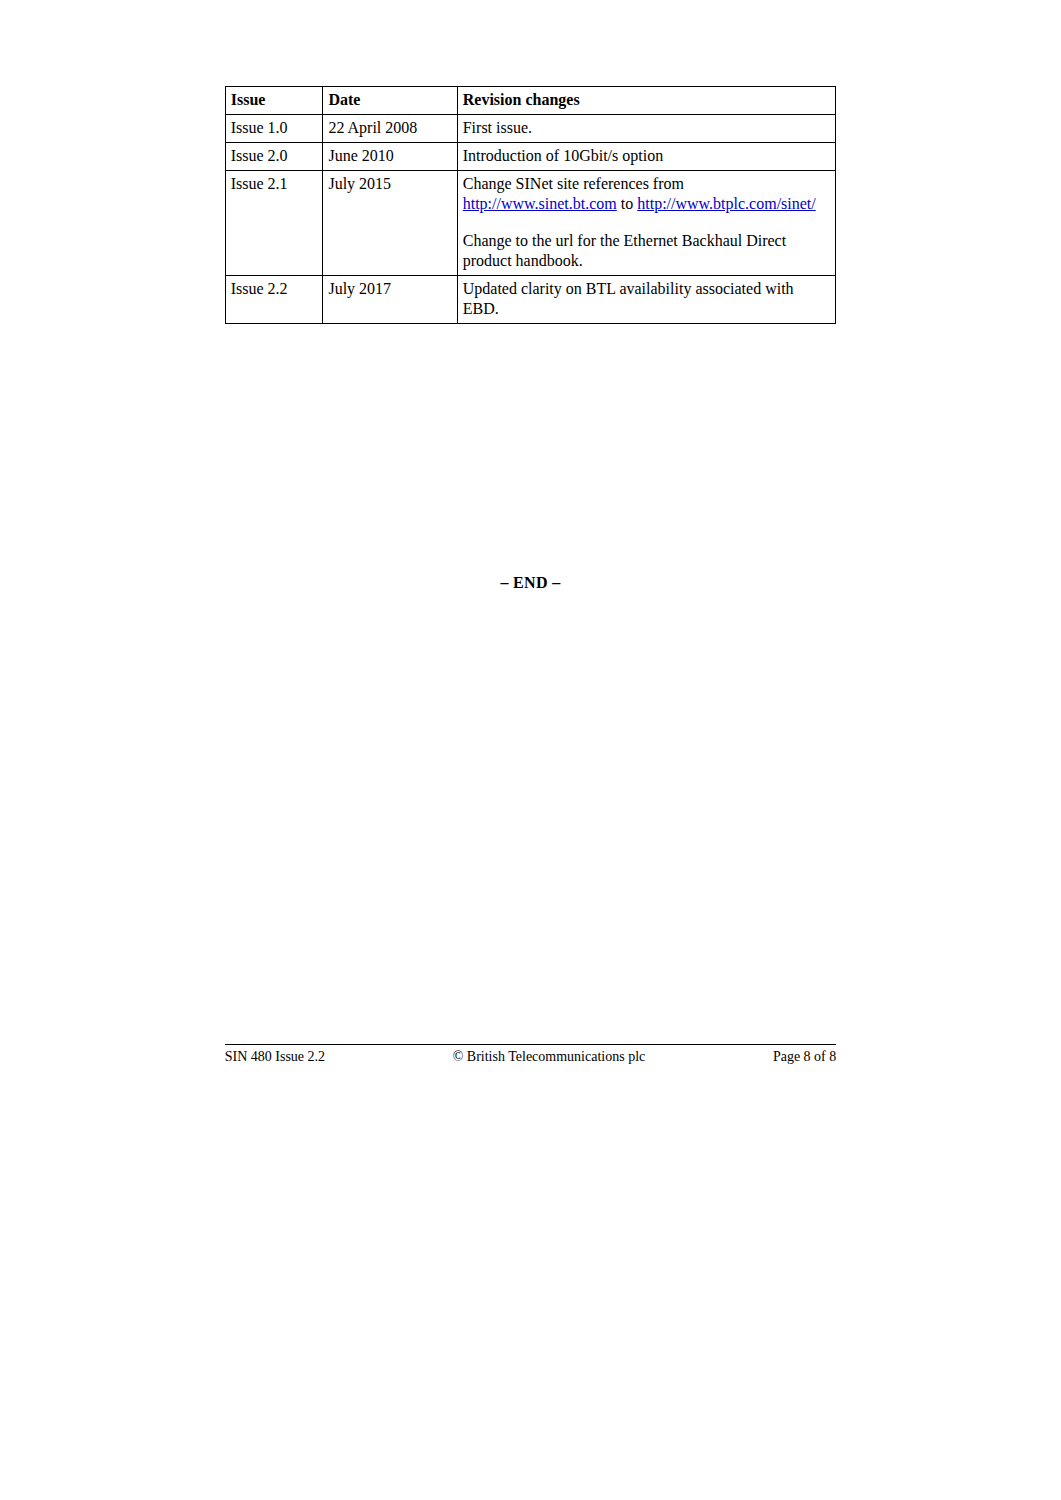| Issue | Date | Revision changes |
| --- | --- | --- |
| Issue 1.0 | 22 April 2008 | First issue. |
| Issue 2.0 | June 2010 | Introduction of 10Gbit/s option |
| Issue 2.1 | July 2015 | Change SINet site references from http://www.sinet.bt.com to http://www.btplc.com/sinet/ Change to the url for the Ethernet Backhaul Direct product handbook. |
| Issue 2.2 | July 2017 | Updated clarity on BTL availability associated with EBD. |
– END –
SIN 480 Issue 2.2
© British Telecommunications plc
Page 8 of 8